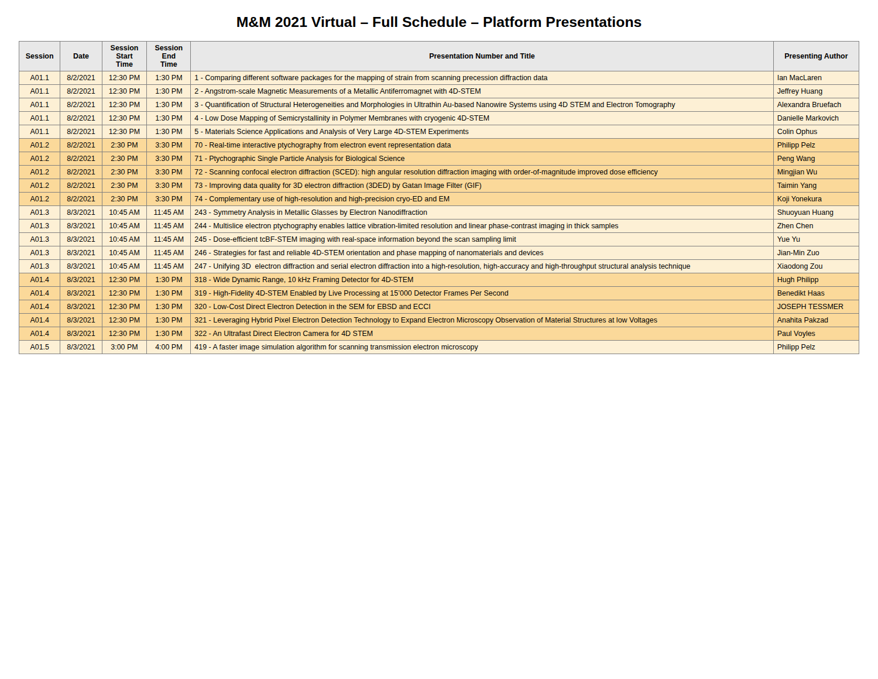M&M 2021 Virtual – Full Schedule – Platform Presentations
| Session | Date | Session Start Time | Session End Time | Presentation Number and Title | Presenting Author |
| --- | --- | --- | --- | --- | --- |
| A01.1 | 8/2/2021 | 12:30 PM | 1:30 PM | 1 - Comparing different software packages for the mapping of strain from scanning precession diffraction data | Ian MacLaren |
| A01.1 | 8/2/2021 | 12:30 PM | 1:30 PM | 2 - Angstrom-scale Magnetic Measurements of a Metallic Antiferromagnet with 4D-STEM | Jeffrey Huang |
| A01.1 | 8/2/2021 | 12:30 PM | 1:30 PM | 3 - Quantification of Structural Heterogeneities and Morphologies in Ultrathin Au-based Nanowire Systems using 4D STEM and Electron Tomography | Alexandra Bruefach |
| A01.1 | 8/2/2021 | 12:30 PM | 1:30 PM | 4 - Low Dose Mapping of Semicrystallinity in Polymer Membranes with cryogenic 4D-STEM | Danielle Markovich |
| A01.1 | 8/2/2021 | 12:30 PM | 1:30 PM | 5 - Materials Science Applications and Analysis of Very Large 4D-STEM Experiments | Colin Ophus |
| A01.2 | 8/2/2021 | 2:30 PM | 3:30 PM | 70 - Real-time interactive ptychography from electron event representation data | Philipp Pelz |
| A01.2 | 8/2/2021 | 2:30 PM | 3:30 PM | 71 - Ptychographic Single Particle Analysis for Biological Science | Peng Wang |
| A01.2 | 8/2/2021 | 2:30 PM | 3:30 PM | 72 - Scanning confocal electron diffraction (SCED): high angular resolution diffraction imaging with order-of-magnitude improved dose efficiency | Mingjian Wu |
| A01.2 | 8/2/2021 | 2:30 PM | 3:30 PM | 73 - Improving data quality for 3D electron diffraction (3DED) by Gatan Image Filter (GIF) | Taimin Yang |
| A01.2 | 8/2/2021 | 2:30 PM | 3:30 PM | 74 - Complementary use of high-resolution and high-precision cryo-ED and EM | Koji Yonekura |
| A01.3 | 8/3/2021 | 10:45 AM | 11:45 AM | 243 - Symmetry Analysis in Metallic Glasses by Electron Nanodiffraction | Shuoyuan Huang |
| A01.3 | 8/3/2021 | 10:45 AM | 11:45 AM | 244 - Multislice electron ptychography enables lattice vibration-limited resolution and linear phase-contrast imaging in thick samples | Zhen Chen |
| A01.3 | 8/3/2021 | 10:45 AM | 11:45 AM | 245 - Dose-efficient tcBF-STEM imaging with real-space information beyond the scan sampling limit | Yue Yu |
| A01.3 | 8/3/2021 | 10:45 AM | 11:45 AM | 246 - Strategies for fast and reliable 4D-STEM orientation and phase mapping of nanomaterials and devices | Jian-Min Zuo |
| A01.3 | 8/3/2021 | 10:45 AM | 11:45 AM | 247 - Unifying 3D electron diffraction and serial electron diffraction into a high-resolution, high-accuracy and high-throughput structural analysis technique | Xiaodong Zou |
| A01.4 | 8/3/2021 | 12:30 PM | 1:30 PM | 318 - Wide Dynamic Range, 10 kHz Framing Detector for 4D-STEM | Hugh Philipp |
| A01.4 | 8/3/2021 | 12:30 PM | 1:30 PM | 319 - High-Fidelity 4D-STEM Enabled by Live Processing at 15’000 Detector Frames Per Second | Benedikt Haas |
| A01.4 | 8/3/2021 | 12:30 PM | 1:30 PM | 320 - Low-Cost Direct Electron Detection in the SEM for EBSD and ECCI | JOSEPH TESSMER |
| A01.4 | 8/3/2021 | 12:30 PM | 1:30 PM | 321 - Leveraging Hybrid Pixel Electron Detection Technology to Expand Electron Microscopy Observation of Material Structures at low Voltages | Anahita Pakzad |
| A01.4 | 8/3/2021 | 12:30 PM | 1:30 PM | 322 - An Ultrafast Direct Electron Camera for 4D STEM | Paul Voyles |
| A01.5 | 8/3/2021 | 3:00 PM | 4:00 PM | 419 - A faster image simulation algorithm for scanning transmission electron microscopy | Philipp Pelz |